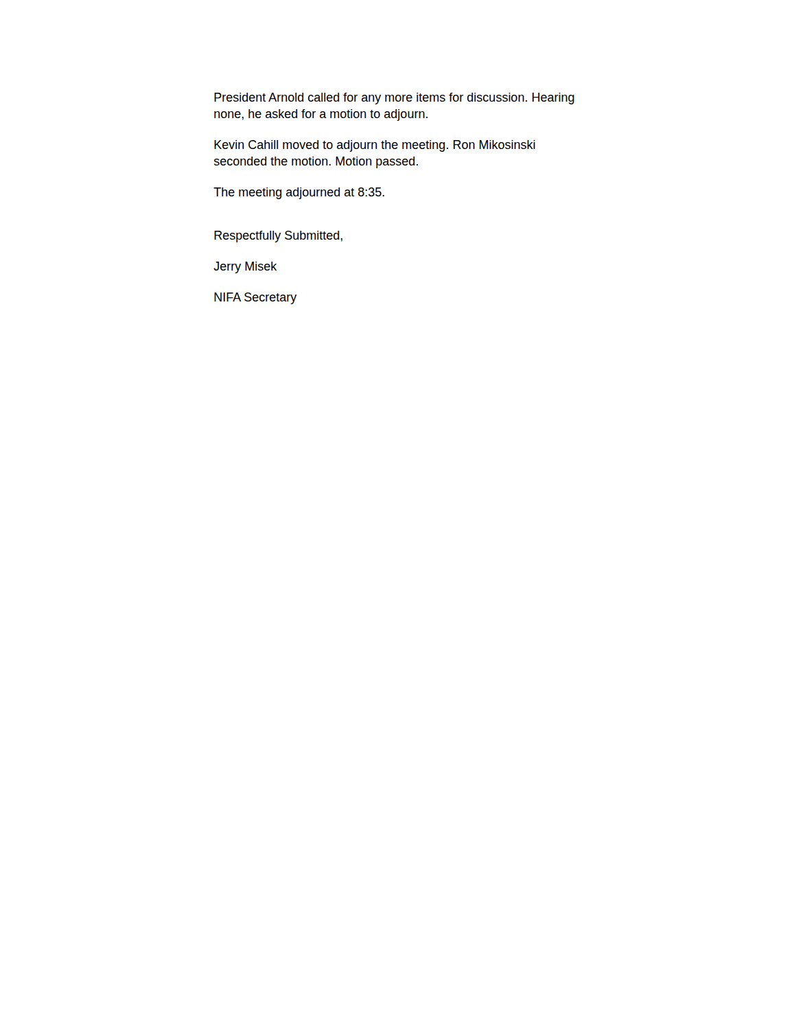President Arnold called for any more items for discussion. Hearing none, he asked for a motion to adjourn.
Kevin Cahill moved to adjourn the meeting. Ron Mikosinski seconded the motion. Motion passed.
The meeting adjourned at 8:35.
Respectfully Submitted,
Jerry Misek
NIFA Secretary